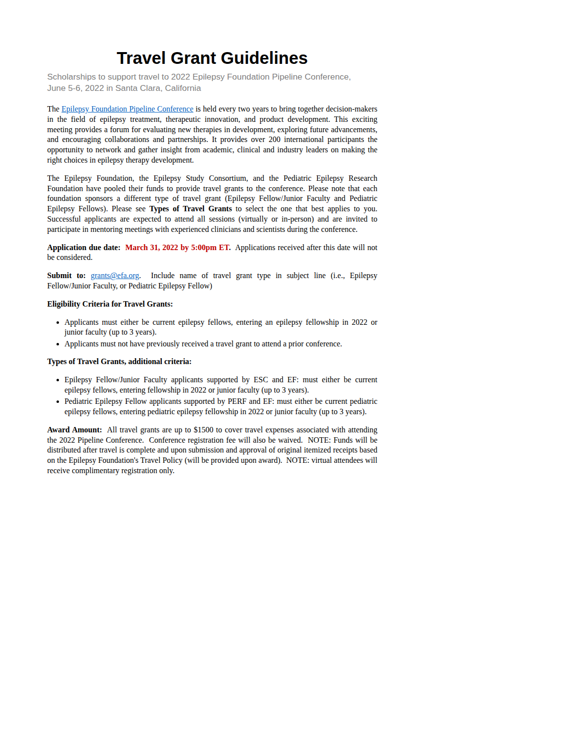Travel Grant Guidelines
Scholarships to support travel to 2022 Epilepsy Foundation Pipeline Conference,
June 5-6, 2022 in Santa Clara, California
The Epilepsy Foundation Pipeline Conference is held every two years to bring together decision-makers in the field of epilepsy treatment, therapeutic innovation, and product development. This exciting meeting provides a forum for evaluating new therapies in development, exploring future advancements, and encouraging collaborations and partnerships. It provides over 200 international participants the opportunity to network and gather insight from academic, clinical and industry leaders on making the right choices in epilepsy therapy development.
The Epilepsy Foundation, the Epilepsy Study Consortium, and the Pediatric Epilepsy Research Foundation have pooled their funds to provide travel grants to the conference. Please note that each foundation sponsors a different type of travel grant (Epilepsy Fellow/Junior Faculty and Pediatric Epilepsy Fellows). Please see Types of Travel Grants to select the one that best applies to you. Successful applicants are expected to attend all sessions (virtually or in-person) and are invited to participate in mentoring meetings with experienced clinicians and scientists during the conference.
Application due date: March 31, 2022 by 5:00pm ET. Applications received after this date will not be considered.
Submit to: grants@efa.org. Include name of travel grant type in subject line (i.e., Epilepsy Fellow/Junior Faculty, or Pediatric Epilepsy Fellow)
Eligibility Criteria for Travel Grants:
Applicants must either be current epilepsy fellows, entering an epilepsy fellowship in 2022 or junior faculty (up to 3 years).
Applicants must not have previously received a travel grant to attend a prior conference.
Types of Travel Grants, additional criteria:
Epilepsy Fellow/Junior Faculty applicants supported by ESC and EF: must either be current epilepsy fellows, entering fellowship in 2022 or junior faculty (up to 3 years).
Pediatric Epilepsy Fellow applicants supported by PERF and EF: must either be current pediatric epilepsy fellows, entering pediatric epilepsy fellowship in 2022 or junior faculty (up to 3 years).
Award Amount: All travel grants are up to $1500 to cover travel expenses associated with attending the 2022 Pipeline Conference. Conference registration fee will also be waived. NOTE: Funds will be distributed after travel is complete and upon submission and approval of original itemized receipts based on the Epilepsy Foundation's Travel Policy (will be provided upon award). NOTE: virtual attendees will receive complimentary registration only.